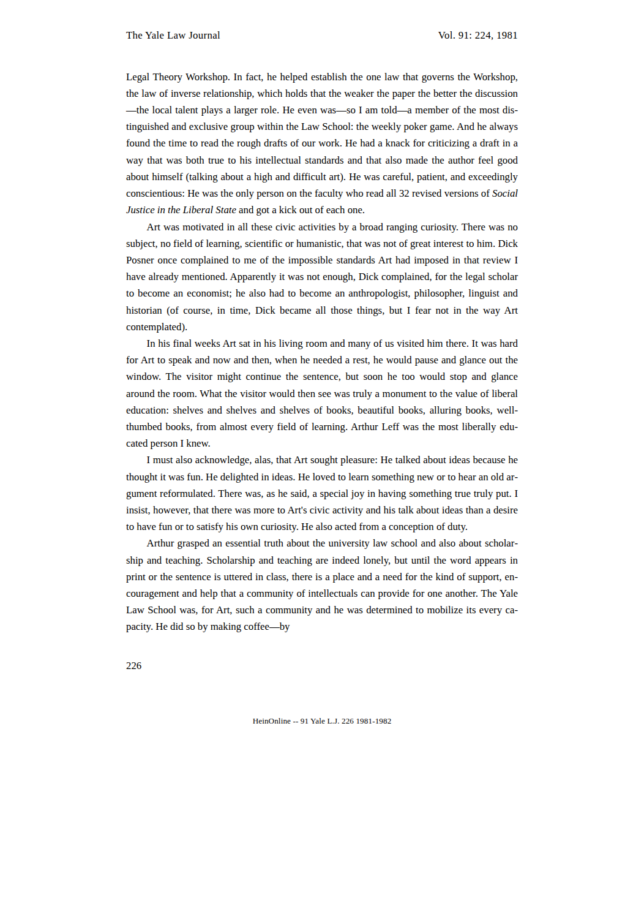The Yale Law Journal Vol. 91: 224, 1981
Legal Theory Workshop. In fact, he helped establish the one law that governs the Workshop, the law of inverse relationship, which holds that the weaker the paper the better the discussion—the local talent plays a larger role. He even was—so I am told—a member of the most distinguished and exclusive group within the Law School: the weekly poker game. And he always found the time to read the rough drafts of our work. He had a knack for criticizing a draft in a way that was both true to his intellectual standards and that also made the author feel good about himself (talking about a high and difficult art). He was careful, patient, and exceedingly conscientious: He was the only person on the faculty who read all 32 revised versions of Social Justice in the Liberal State and got a kick out of each one.
Art was motivated in all these civic activities by a broad ranging curiosity. There was no subject, no field of learning, scientific or humanistic, that was not of great interest to him. Dick Posner once complained to me of the impossible standards Art had imposed in that review I have already mentioned. Apparently it was not enough, Dick complained, for the legal scholar to become an economist; he also had to become an anthropologist, philosopher, linguist and historian (of course, in time, Dick became all those things, but I fear not in the way Art contemplated).
In his final weeks Art sat in his living room and many of us visited him there. It was hard for Art to speak and now and then, when he needed a rest, he would pause and glance out the window. The visitor might continue the sentence, but soon he too would stop and glance around the room. What the visitor would then see was truly a monument to the value of liberal education: shelves and shelves and shelves of books, beautiful books, alluring books, well-thumbed books, from almost every field of learning. Arthur Leff was the most liberally educated person I knew.
I must also acknowledge, alas, that Art sought pleasure: He talked about ideas because he thought it was fun. He delighted in ideas. He loved to learn something new or to hear an old argument reformulated. There was, as he said, a special joy in having something true truly put. I insist, however, that there was more to Art's civic activity and his talk about ideas than a desire to have fun or to satisfy his own curiosity. He also acted from a conception of duty.
Arthur grasped an essential truth about the university law school and also about scholarship and teaching. Scholarship and teaching are indeed lonely, but until the word appears in print or the sentence is uttered in class, there is a place and a need for the kind of support, encouragement and help that a community of intellectuals can provide for one another. The Yale Law School was, for Art, such a community and he was determined to mobilize its every capacity. He did so by making coffee—by
226
HeinOnline -- 91 Yale L.J. 226 1981-1982